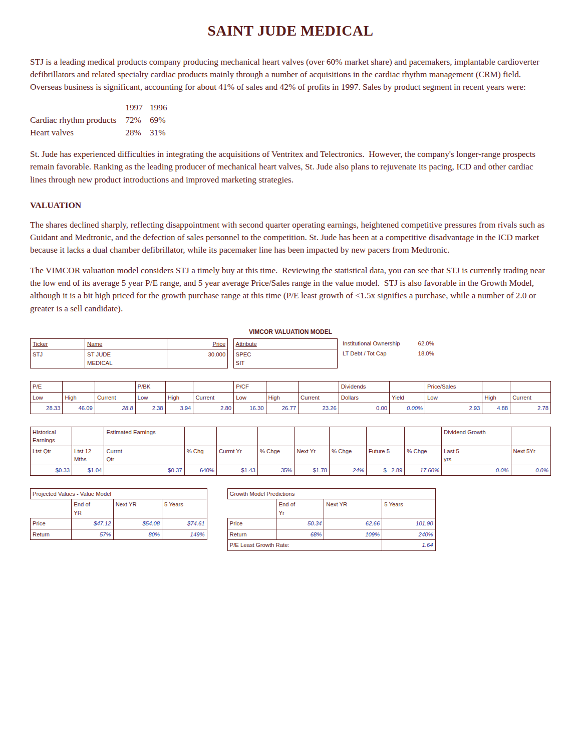SAINT JUDE MEDICAL
STJ is a leading medical products company producing mechanical heart valves (over 60% market share) and pacemakers, implantable cardioverter defibrillators and related specialty cardiac products mainly through a number of acquisitions in the cardiac rhythm management (CRM) field. Overseas business is significant, accounting for about 41% of sales and 42% of profits in 1997. Sales by product segment in recent years were:
| | 1997 | 1996 |
| Cardiac rhythm products | 72% | 69% |
| Heart valves | 28% | 31% |
St. Jude has experienced difficulties in integrating the acquisitions of Ventritex and Telectronics. However, the company's longer-range prospects remain favorable. Ranking as the leading producer of mechanical heart valves, St. Jude also plans to rejuvenate its pacing, ICD and other cardiac lines through new product introductions and improved marketing strategies.
VALUATION
The shares declined sharply, reflecting disappointment with second quarter operating earnings, heightened competitive pressures from rivals such as Guidant and Medtronic, and the defection of sales personnel to the competition. St. Jude has been at a competitive disadvantage in the ICD market because it lacks a dual chamber defibrillator, while its pacemaker line has been impacted by new pacers from Medtronic.
The VIMCOR valuation model considers STJ a timely buy at this time. Reviewing the statistical data, you can see that STJ is currently trading near the low end of its average 5 year P/E range, and 5 year average Price/Sales range in the value model. STJ is also favorable in the Growth Model, although it is a bit high priced for the growth purchase range at this time (P/E least growth of <1.5x signifies a purchase, while a number of 2.0 or greater is a sell candidate).
VIMCOR VALUATION MODEL
| / Ticker / Name / Price / / STJ / ST JUDE MEDICAL / 30.000 / | | / Attribute / / SPEC SIT / | | / Institutional Ownership / 62.0% / / LT Debt / Tot Cap / 18.0% / |
| P/E | | | P/BK | | | P/CF | | | Dividends | | Price/Sales | | |
| Low | High | Current | Low | High | Current | Low | High | Current | Dollars | Yield | Low | High | Current |
| 28.33 | 46.09 | 28.8 | 2.38 | 3.94 | 2.80 | 16.30 | 26.77 | 23.26 | 0.00 | 0.00% | 2.93 | 4.88 | 2.78 |
| Historical Earnings | | Estimated Earnings | | | | | | | | Dividend Growth | |
| Ltst Qtr | Ltst 12 Mths | Currnt Qtr | % Chg | Currnt Yr | % Chge | Next Yr | % Chge | Future 5 | % Chge | Last 5 yrs | Next 5Yr |
| $0.33 | $1.04 | $0.37 | 640% | $1.43 | 35% | $1.78 | 24% | $ 2.89 | 17.60% | 0.0% | 0.0% |
| / Projected Values - Value Model / / / End of YR / Next YR / 5 Years / / Price / $47.12 / $54.08 / $74.61 / / Return / 57% / 80% / 149% / | | / Growth Model Predictions / / / End of Yr / Next YR / 5 Years / / Price / 50.34 / 62.66 / 101.90 / / Return / 68% / 109% / 240% / / P/E Least Growth Rate: / 1.64 / | |